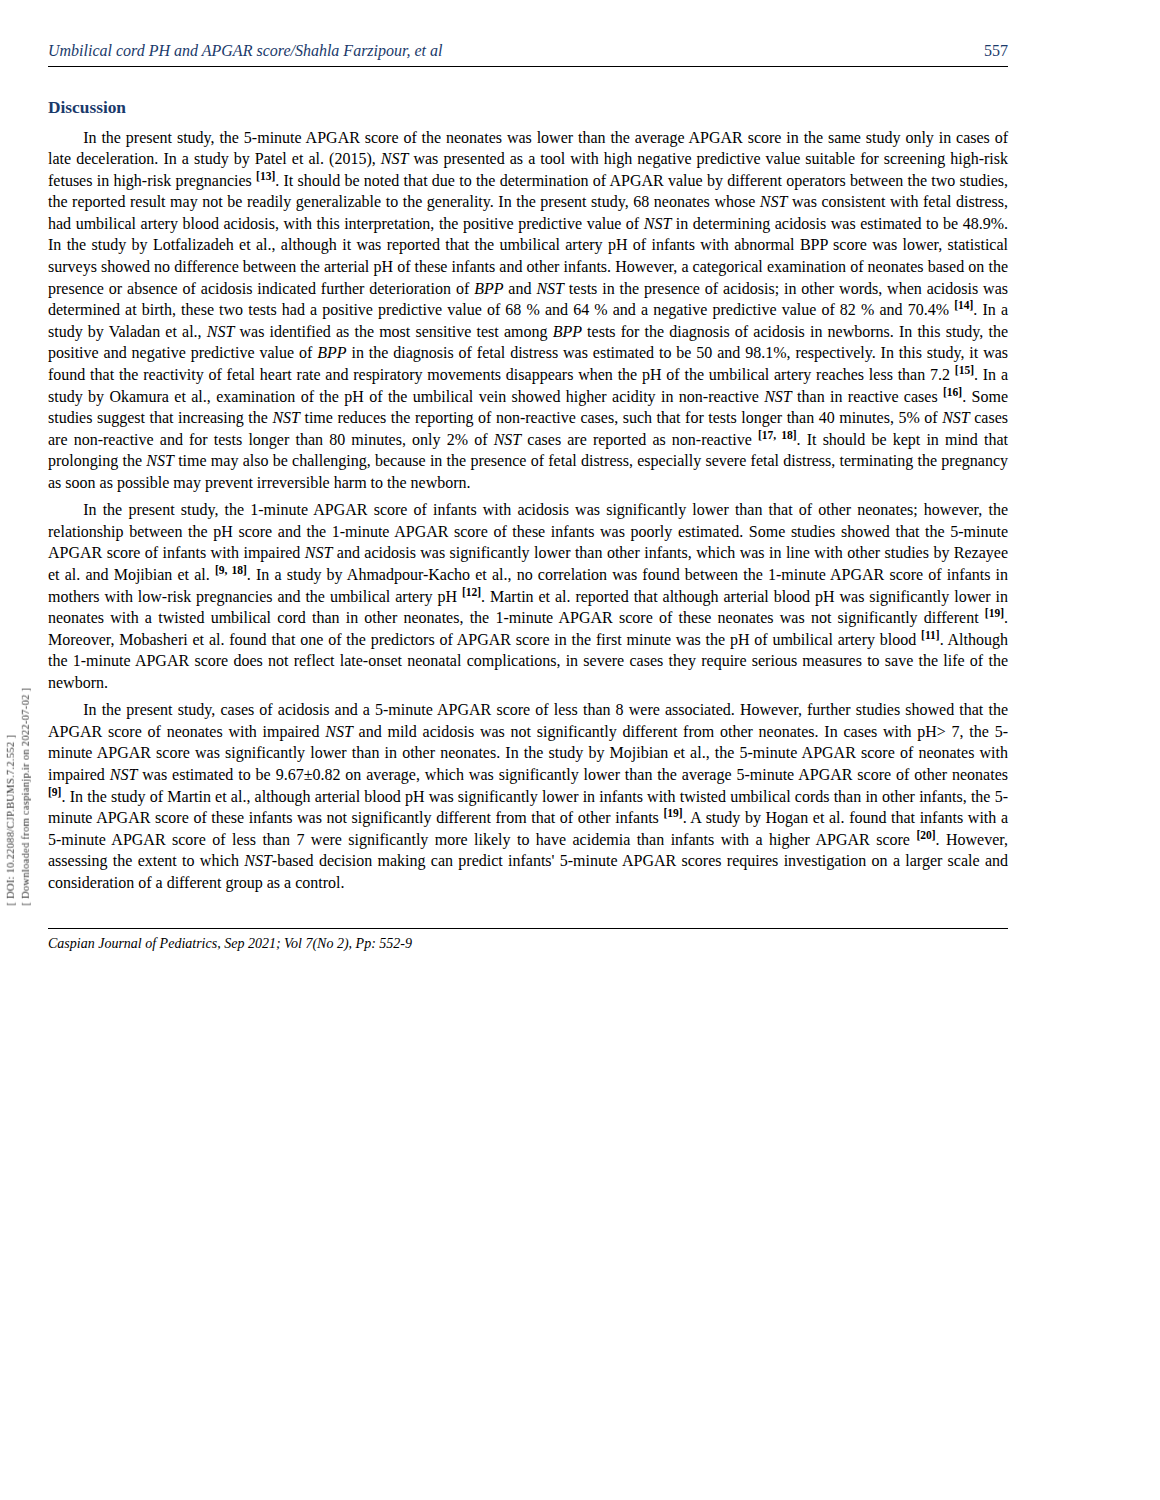[ DOI: 10.22088/CJP.BUMS.7.2.552 ] [ Downloaded from caspianjp.ir on 2022-07-02 ]
Umbilical cord PH and APGAR score/Shahla Farzipour, et al 557
Discussion
In the present study, the 5-minute APGAR score of the neonates was lower than the average APGAR score in the same study only in cases of late deceleration. In a study by Patel et al. (2015), NST was presented as a tool with high negative predictive value suitable for screening high-risk fetuses in high-risk pregnancies [13]. It should be noted that due to the determination of APGAR value by different operators between the two studies, the reported result may not be readily generalizable to the generality. In the present study, 68 neonates whose NST was consistent with fetal distress, had umbilical artery blood acidosis, with this interpretation, the positive predictive value of NST in determining acidosis was estimated to be 48.9%. In the study by Lotfalizadeh et al., although it was reported that the umbilical artery pH of infants with abnormal BPP score was lower, statistical surveys showed no difference between the arterial pH of these infants and other infants. However, a categorical examination of neonates based on the presence or absence of acidosis indicated further deterioration of BPP and NST tests in the presence of acidosis; in other words, when acidosis was determined at birth, these two tests had a positive predictive value of 68 % and 64 % and a negative predictive value of 82 % and 70.4% [14]. In a study by Valadan et al., NST was identified as the most sensitive test among BPP tests for the diagnosis of acidosis in newborns. In this study, the positive and negative predictive value of BPP in the diagnosis of fetal distress was estimated to be 50 and 98.1%, respectively. In this study, it was found that the reactivity of fetal heart rate and respiratory movements disappears when the pH of the umbilical artery reaches less than 7.2 [15]. In a study by Okamura et al., examination of the pH of the umbilical vein showed higher acidity in non-reactive NST than in reactive cases [16]. Some studies suggest that increasing the NST time reduces the reporting of non-reactive cases, such that for tests longer than 40 minutes, 5% of NST cases are non-reactive and for tests longer than 80 minutes, only 2% of NST cases are reported as non-reactive [17, 18]. It should be kept in mind that prolonging the NST time may also be challenging, because in the presence of fetal distress, especially severe fetal distress, terminating the pregnancy as soon as possible may prevent irreversible harm to the newborn.
In the present study, the 1-minute APGAR score of infants with acidosis was significantly lower than that of other neonates; however, the relationship between the pH score and the 1-minute APGAR score of these infants was poorly estimated. Some studies showed that the 5-minute APGAR score of infants with impaired NST and acidosis was significantly lower than other infants, which was in line with other studies by Rezayee et al. and Mojibian et al. [9, 18]. In a study by Ahmadpour-Kacho et al., no correlation was found between the 1-minute APGAR score of infants in mothers with low-risk pregnancies and the umbilical artery pH [12]. Martin et al. reported that although arterial blood pH was significantly lower in neonates with a twisted umbilical cord than in other neonates, the 1-minute APGAR score of these neonates was not significantly different [19]. Moreover, Mobasheri et al. found that one of the predictors of APGAR score in the first minute was the pH of umbilical artery blood [11]. Although the 1-minute APGAR score does not reflect late-onset neonatal complications, in severe cases they require serious measures to save the life of the newborn.
In the present study, cases of acidosis and a 5-minute APGAR score of less than 8 were associated. However, further studies showed that the APGAR score of neonates with impaired NST and mild acidosis was not significantly different from other neonates. In cases with pH> 7, the 5-minute APGAR score was significantly lower than in other neonates. In the study by Mojibian et al., the 5-minute APGAR score of neonates with impaired NST was estimated to be 9.67±0.82 on average, which was significantly lower than the average 5-minute APGAR score of other neonates [9]. In the study of Martin et al., although arterial blood pH was significantly lower in infants with twisted umbilical cords than in other infants, the 5-minute APGAR score of these infants was not significantly different from that of other infants [19]. A study by Hogan et al. found that infants with a 5-minute APGAR score of less than 7 were significantly more likely to have acidemia than infants with a higher APGAR score [20]. However, assessing the extent to which NST-based decision making can predict infants' 5-minute APGAR scores requires investigation on a larger scale and consideration of a different group as a control.
Caspian Journal of Pediatrics, Sep 2021; Vol 7(No 2), Pp: 552-9